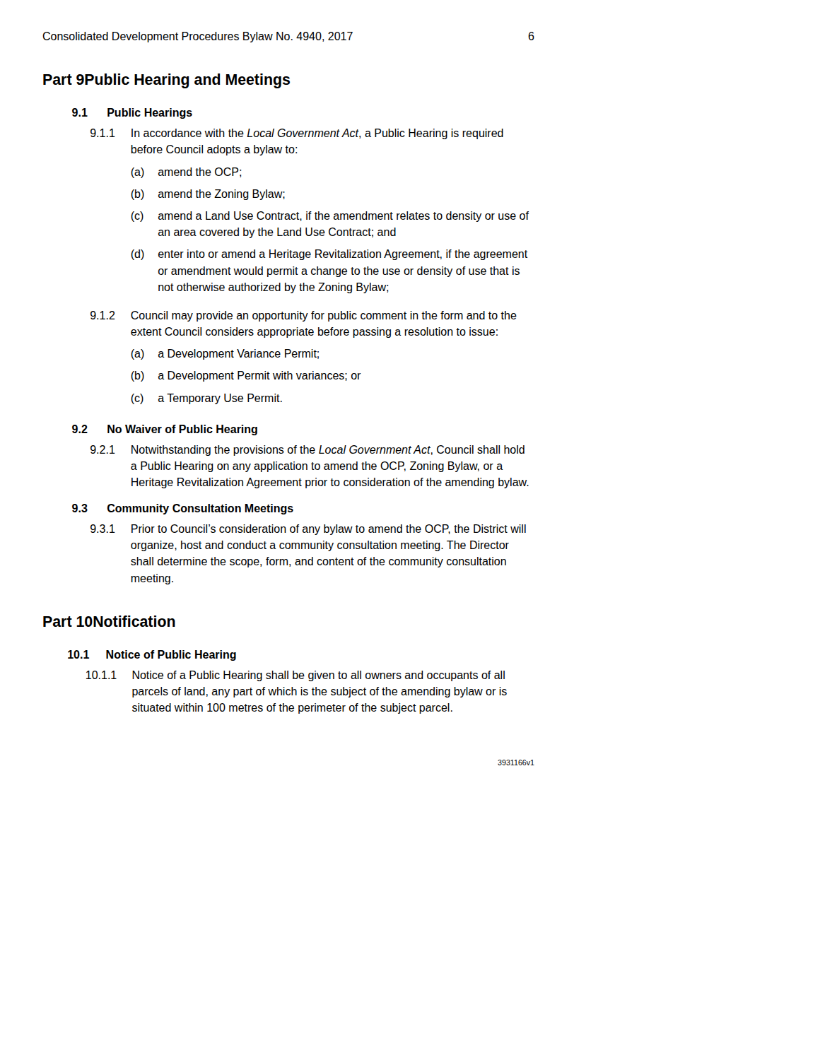Consolidated Development Procedures Bylaw No. 4940, 2017 6
Part 9 Public Hearing and Meetings
9.1 Public Hearings
9.1.1 In accordance with the Local Government Act, a Public Hearing is required before Council adopts a bylaw to:
(a) amend the OCP;
(b) amend the Zoning Bylaw;
(c) amend a Land Use Contract, if the amendment relates to density or use of an area covered by the Land Use Contract; and
(d) enter into or amend a Heritage Revitalization Agreement, if the agreement or amendment would permit a change to the use or density of use that is not otherwise authorized by the Zoning Bylaw;
9.1.2 Council may provide an opportunity for public comment in the form and to the extent Council considers appropriate before passing a resolution to issue:
(a) a Development Variance Permit;
(b) a Development Permit with variances; or
(c) a Temporary Use Permit.
9.2 No Waiver of Public Hearing
9.2.1 Notwithstanding the provisions of the Local Government Act, Council shall hold a Public Hearing on any application to amend the OCP, Zoning Bylaw, or a Heritage Revitalization Agreement prior to consideration of the amending bylaw.
9.3 Community Consultation Meetings
9.3.1 Prior to Council’s consideration of any bylaw to amend the OCP, the District will organize, host and conduct a community consultation meeting. The Director shall determine the scope, form, and content of the community consultation meeting.
Part 10 Notification
10.1 Notice of Public Hearing
10.1.1 Notice of a Public Hearing shall be given to all owners and occupants of all parcels of land, any part of which is the subject of the amending bylaw or is situated within 100 metres of the perimeter of the subject parcel.
3931166v1